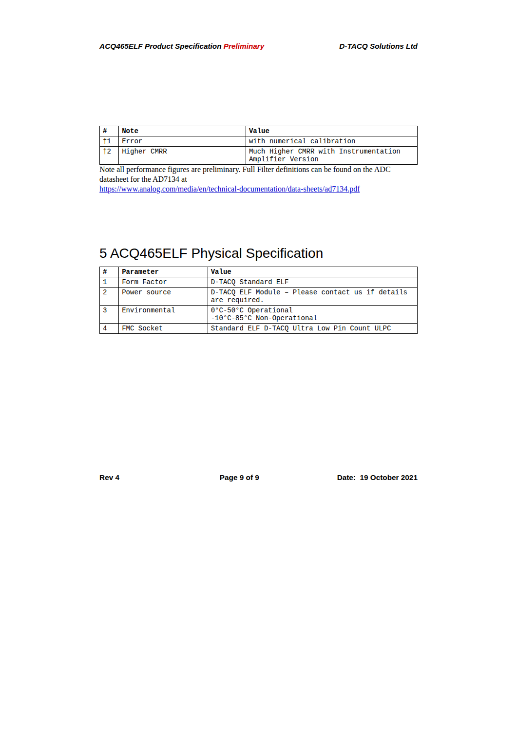ACQ465ELF Product Specification Preliminary
D-TACQ Solutions Ltd
| # | Note | Value |
| --- | --- | --- |
| †1 | Error | with numerical calibration |
| †2 | Higher CMRR | Much Higher CMRR with Instrumentation Amplifier Version |
Note all performance figures are preliminary. Full Filter definitions can be found on the ADC datasheet for the AD7134 at
https://www.analog.com/media/en/technical-documentation/data-sheets/ad7134.pdf
5 ACQ465ELF Physical Specification
| # | Parameter | Value |
| --- | --- | --- |
| 1 | Form Factor | D-TACQ Standard ELF |
| 2 | Power source | D-TACQ ELF Module – Please contact us if details are required. |
| 3 | Environmental | 0°C-50°C Operational -10°C-85°C Non-Operational |
| 4 | FMC Socket | Standard ELF D-TACQ Ultra Low Pin Count ULPC |
Rev 4
Page 9 of 9
Date: 19 October 2021